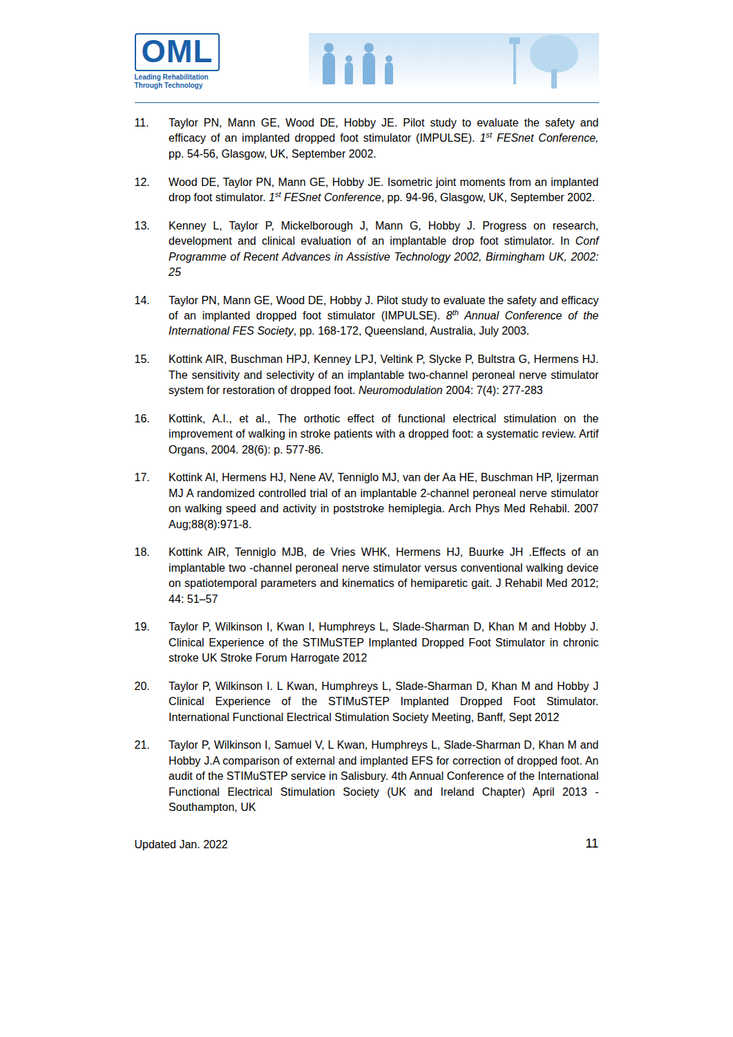OML
Leading Rehabilitation
Through Technology
Taylor PN, Mann GE, Wood DE, Hobby JE. Pilot study to evaluate the safety and efficacy of an implanted dropped foot stimulator (IMPULSE). 1st FESnet Conference, pp. 54-56, Glasgow, UK, September 2002.
Wood DE, Taylor PN, Mann GE, Hobby JE. Isometric joint moments from an implanted drop foot stimulator. 1st FESnet Conference, pp. 94-96, Glasgow, UK, September 2002.
Kenney L, Taylor P, Mickelborough J, Mann G, Hobby J. Progress on research, development and clinical evaluation of an implantable drop foot stimulator. In Conf Programme of Recent Advances in Assistive Technology 2002, Birmingham UK, 2002: 25
Taylor PN, Mann GE, Wood DE, Hobby J. Pilot study to evaluate the safety and efficacy of an implanted dropped foot stimulator (IMPULSE). 8th Annual Conference of the International FES Society, pp. 168-172, Queensland, Australia, July 2003.
Kottink AIR, Buschman HPJ, Kenney LPJ, Veltink P, Slycke P, Bultstra G, Hermens HJ. The sensitivity and selectivity of an implantable two-channel peroneal nerve stimulator system for restoration of dropped foot. Neuromodulation 2004: 7(4): 277-283
Kottink, A.I., et al., The orthotic effect of functional electrical stimulation on the improvement of walking in stroke patients with a dropped foot: a systematic review. Artif Organs, 2004. 28(6): p. 577-86.
Kottink AI, Hermens HJ, Nene AV, Tenniglo MJ, van der Aa HE, Buschman HP, Ijzerman MJ A randomized controlled trial of an implantable 2-channel peroneal nerve stimulator on walking speed and activity in poststroke hemiplegia. Arch Phys Med Rehabil. 2007 Aug;88(8):971-8.
Kottink AIR, Tenniglo MJB, de Vries WHK, Hermens HJ, Buurke JH .Effects of an implantable two -channel peroneal nerve stimulator versus conventional walking device on spatiotemporal parameters and kinematics of hemiparetic gait. J Rehabil Med 2012; 44: 51–57
Taylor P, Wilkinson I, Kwan I, Humphreys L, Slade-Sharman D, Khan M and Hobby J. Clinical Experience of the STIMuSTEP Implanted Dropped Foot Stimulator in chronic stroke UK Stroke Forum Harrogate 2012
Taylor P, Wilkinson I. L Kwan, Humphreys L, Slade-Sharman D, Khan M and Hobby J Clinical Experience of the STIMuSTEP Implanted Dropped Foot Stimulator. International Functional Electrical Stimulation Society Meeting, Banff, Sept 2012
Taylor P, Wilkinson I, Samuel V, L Kwan, Humphreys L, Slade-Sharman D, Khan M and Hobby J.A comparison of external and implanted EFS for correction of dropped foot. An audit of the STIMuSTEP service in Salisbury. 4th Annual Conference of the International Functional Electrical Stimulation Society (UK and Ireland Chapter) April 2013 - Southampton, UK
Updated Jan. 2022
11